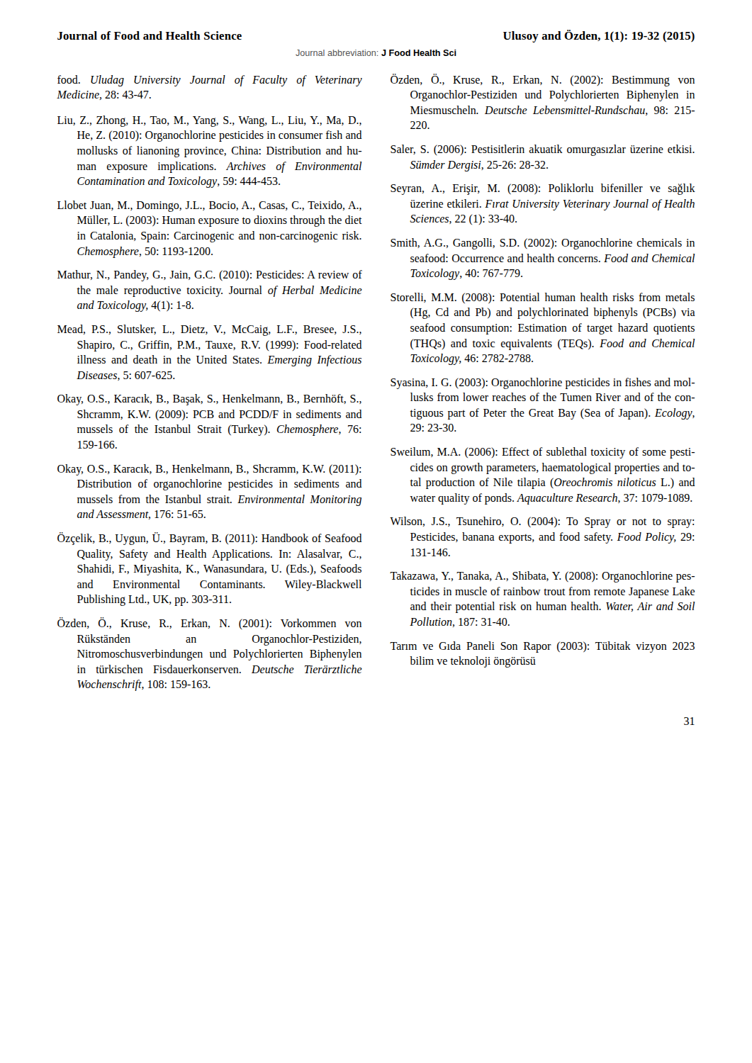Journal of Food and Health Science Ulusoy and Özden, 1(1): 19-32 (2015)
Journal abbreviation: J Food Health Sci
food. Uludag University Journal of Faculty of Veterinary Medicine, 28: 43-47.
Liu, Z., Zhong, H., Tao, M., Yang, S., Wang, L., Liu, Y., Ma, D., He, Z. (2010): Organochlorine pesticides in consumer fish and mollusks of lianoning province, China: Distribution and human exposure implications. Archives of Environmental Contamination and Toxicology, 59: 444-453.
Llobet Juan, M., Domingo, J.L., Bocio, A., Casas, C., Teixido, A., Müller, L. (2003): Human exposure to dioxins through the diet in Catalonia, Spain: Carcinogenic and non-carcinogenic risk. Chemosphere, 50: 1193-1200.
Mathur, N., Pandey, G., Jain, G.C. (2010): Pesticides: A review of the male reproductive toxicity. Journal of Herbal Medicine and Toxicology, 4(1): 1-8.
Mead, P.S., Slutsker, L., Dietz, V., McCaig, L.F., Bresee, J.S., Shapiro, C., Griffin, P.M., Tauxe, R.V. (1999): Food-related illness and death in the United States. Emerging Infectious Diseases, 5: 607-625.
Okay, O.S., Karacık, B., Başak, S., Henkelmann, B., Bernhöft, S., Shcramm, K.W. (2009): PCB and PCDD/F in sediments and mussels of the Istanbul Strait (Turkey). Chemosphere, 76: 159-166.
Okay, O.S., Karacık, B., Henkelmann, B., Shcramm, K.W. (2011): Distribution of organochlorine pesticides in sediments and mussels from the Istanbul strait. Environmental Monitoring and Assessment, 176: 51-65.
Özçelik, B., Uygun, Ü., Bayram, B. (2011): Handbook of Seafood Quality, Safety and Health Applications. In: Alasalvar, C., Shahidi, F., Miyashita, K., Wanasundara, U. (Eds.), Seafoods and Environmental Contaminants. Wiley-Blackwell Publishing Ltd., UK, pp. 303-311.
Özden, Ö., Kruse, R., Erkan, N. (2001): Vorkommen von Rükständen an Organochlor-Pestiziden, Nitromoschusverbindungen und Polychlorierten Biphenylen in türkischen Fisdauerkonserven. Deutsche Tierärztliche Wochenschrift, 108: 159-163.
Özden, Ö., Kruse, R., Erkan, N. (2002): Bestimmung von Organochlor-Pestiziden und Polychlorierten Biphenylen in Miesmuscheln. Deutsche Lebensmittel-Rundschau, 98: 215-220.
Saler, S. (2006): Pestisitlerin akuatik omurgasızlar üzerine etkisi. Sümder Dergisi, 25-26: 28-32.
Seyran, A., Erişir, M. (2008): Poliklorlu bifeniller ve sağlık üzerine etkileri. Fırat University Veterinary Journal of Health Sciences, 22 (1): 33-40.
Smith, A.G., Gangolli, S.D. (2002): Organochlorine chemicals in seafood: Occurrence and health concerns. Food and Chemical Toxicology, 40: 767-779.
Storelli, M.M. (2008): Potential human health risks from metals (Hg, Cd and Pb) and polychlorinated biphenyls (PCBs) via seafood consumption: Estimation of target hazard quotients (THQs) and toxic equivalents (TEQs). Food and Chemical Toxicology, 46: 2782-2788.
Syasina, I. G. (2003): Organochlorine pesticides in fishes and mollusks from lower reaches of the Tumen River and of the contiguous part of Peter the Great Bay (Sea of Japan). Ecology, 29: 23-30.
Sweilum, M.A. (2006): Effect of sublethal toxicity of some pesticides on growth parameters, haematological properties and total production of Nile tilapia (Oreochromis niloticus L.) and water quality of ponds. Aquaculture Research, 37: 1079-1089.
Wilson, J.S., Tsunehiro, O. (2004): To Spray or not to spray: Pesticides, banana exports, and food safety. Food Policy, 29: 131-146.
Takazawa, Y., Tanaka, A., Shibata, Y. (2008): Organochlorine pesticides in muscle of rainbow trout from remote Japanese Lake and their potential risk on human health. Water, Air and Soil Pollution, 187: 31-40.
Tarım ve Gıda Paneli Son Rapor (2003): Tübitak vizyon 2023 bilim ve teknoloji öngörüsü
31